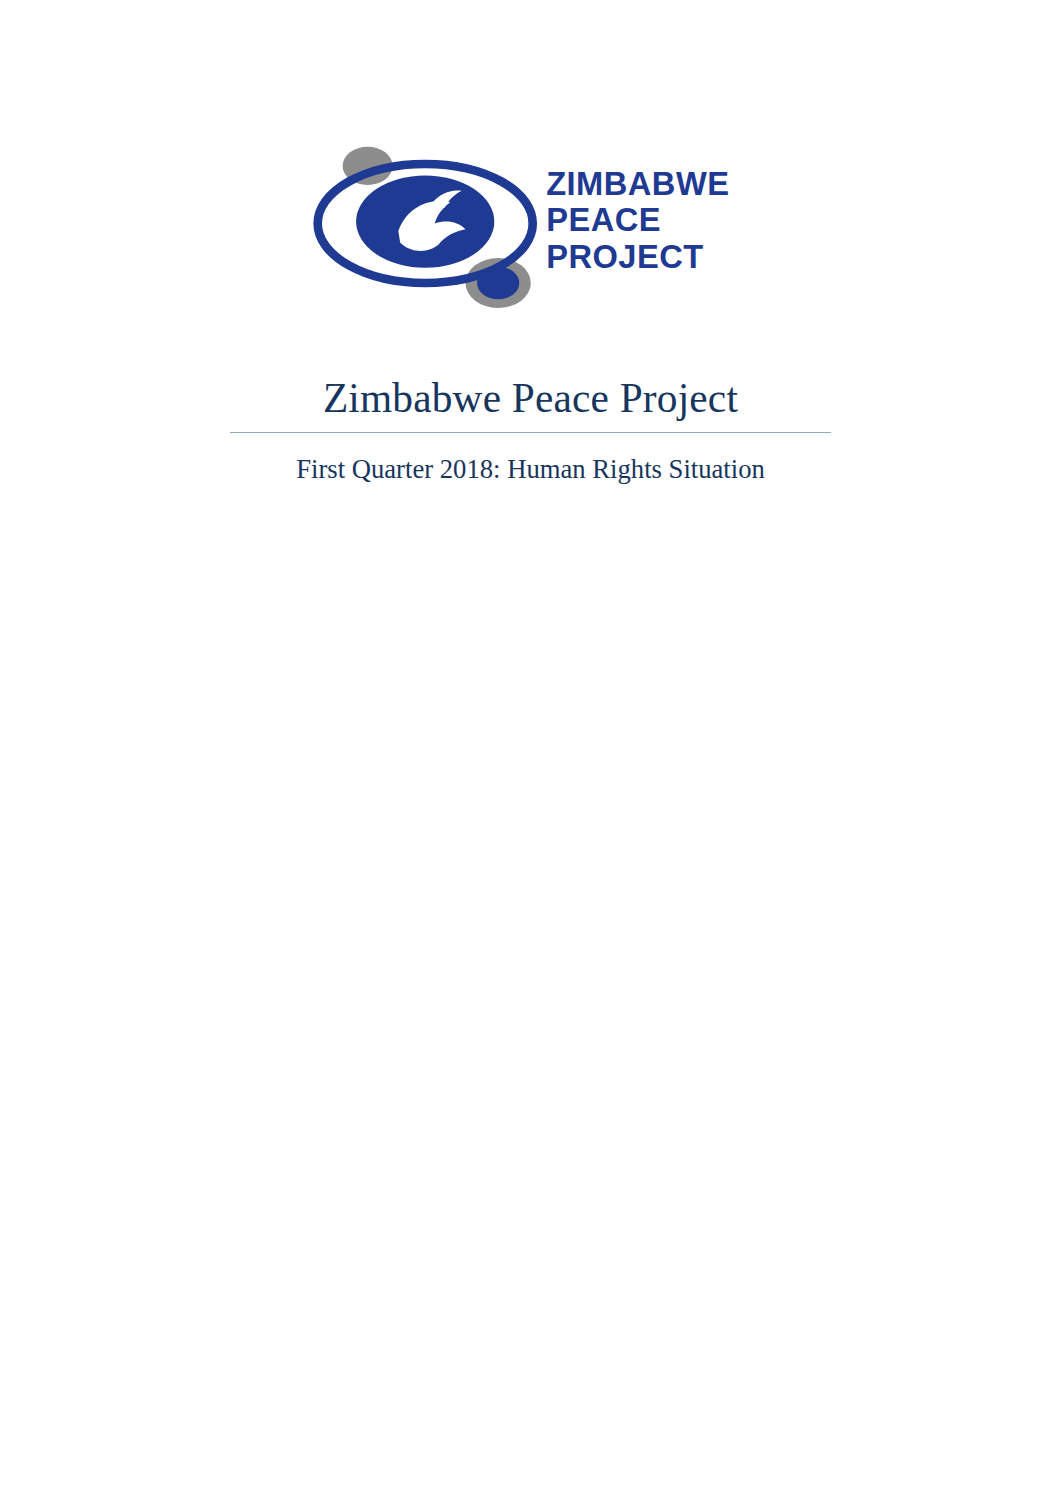ZIMBABWE PEACE PROJECT
Zimbabwe Peace Project
First Quarter 2018: Human Rights Situation